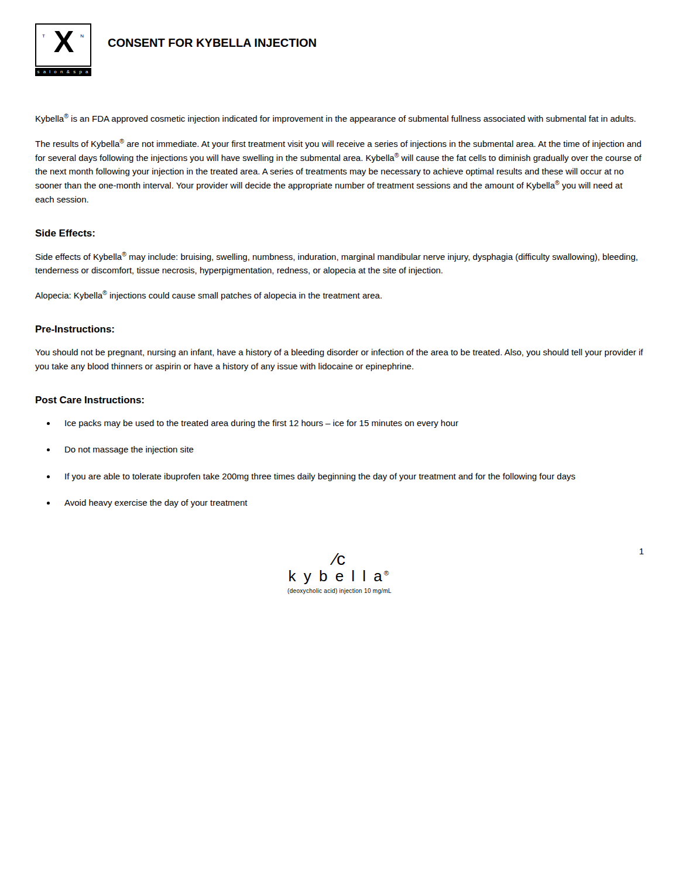TN
X
s a l o n & s p a
CONSENT FOR KYBELLA INJECTION
Kybella® is an FDA approved cosmetic injection indicated for improvement in the appearance of submental fullness associated with submental fat in adults.
The results of Kybella® are not immediate. At your first treatment visit you will receive a series of injections in the submental area. At the time of injection and for several days following the injections you will have swelling in the submental area. Kybella® will cause the fat cells to diminish gradually over the course of the next month following your injection in the treated area. A series of treatments may be necessary to achieve optimal results and these will occur at no sooner than the one-month interval. Your provider will decide the appropriate number of treatment sessions and the amount of Kybella® you will need at each session.
Side Effects:
Side effects of Kybella® may include: bruising, swelling, numbness, induration, marginal mandibular nerve injury, dysphagia (difficulty swallowing), bleeding, tenderness or discomfort, tissue necrosis, hyperpigmentation, redness, or alopecia at the site of injection.
Alopecia: Kybella® injections could cause small patches of alopecia in the treatment area.
Pre-Instructions:
You should not be pregnant, nursing an infant, have a history of a bleeding disorder or infection of the area to be treated. Also, you should tell your provider if you take any blood thinners or aspirin or have a history of any issue with lidocaine or epinephrine.
Post Care Instructions:
Ice packs may be used to the treated area during the first 12 hours – ice for 15 minutes on every hour
Do not massage the injection site
If you are able to tolerate ibuprofen take 200mg three times daily beginning the day of your treatment and for the following four days
Avoid heavy exercise the day of your treatment
1
⁄c
k y b e l l a®
(deoxycholic acid) injection 10 mg/mL